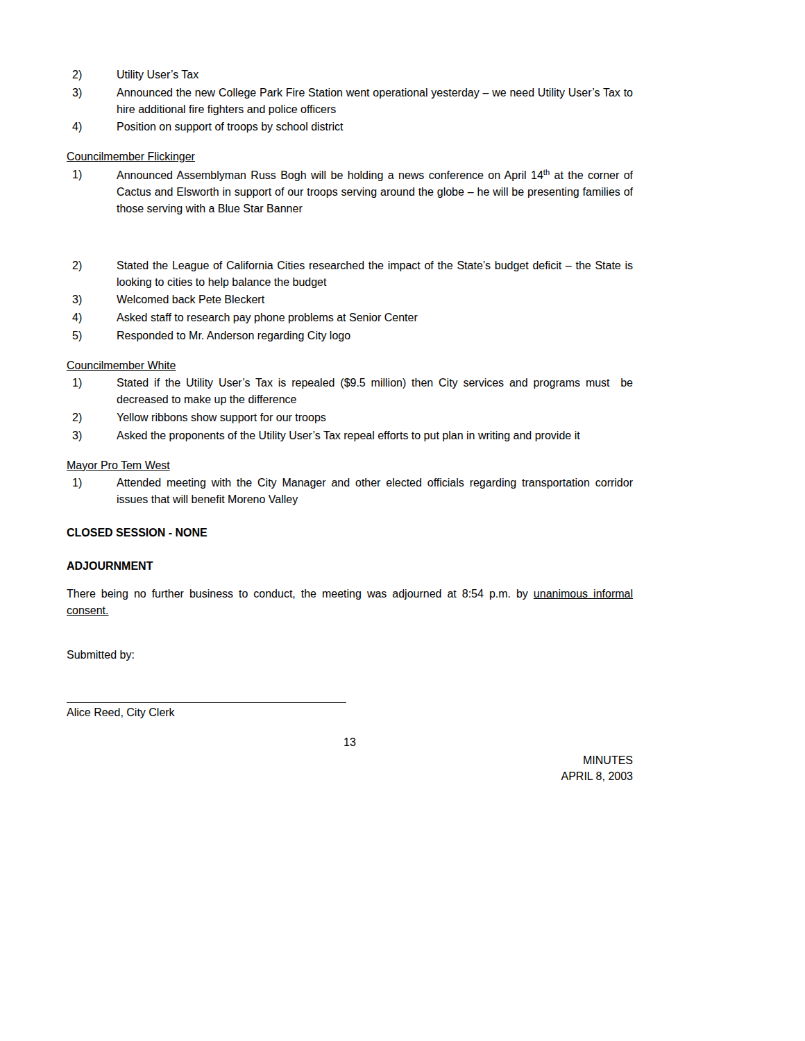2)
Utility User’s Tax
3)
Announced the new College Park Fire Station went operational yesterday – we need Utility User’s Tax to hire additional fire fighters and police officers
4)
Position on support of troops by school district
Councilmember Flickinger
1)
Announced Assemblyman Russ Bogh will be holding a news conference on April 14th at the corner of Cactus and Elsworth in support of our troops serving around the globe – he will be presenting families of those serving with a Blue Star Banner
2)
Stated the League of California Cities researched the impact of the State’s budget deficit – the State is looking to cities to help balance the budget
3)
Welcomed back Pete Bleckert
4)
Asked staff to research pay phone problems at Senior Center
5)
Responded to Mr. Anderson regarding City logo
Councilmember White
1)
Stated if the Utility User’s Tax is repealed ($9.5 million) then City services and programs must be decreased to make up the difference
2)
Yellow ribbons show support for our troops
3)
Asked the proponents of the Utility User’s Tax repeal efforts to put plan in writing and provide it
Mayor Pro Tem West
1)
Attended meeting with the City Manager and other elected officials regarding transportation corridor issues that will benefit Moreno Valley
CLOSED SESSION - NONE
ADJOURNMENT
There being no further business to conduct, the meeting was adjourned at 8:54 p.m. by unanimous informal consent.
Submitted by:
Alice Reed, City Clerk
13
MINUTES
APRIL 8, 2003